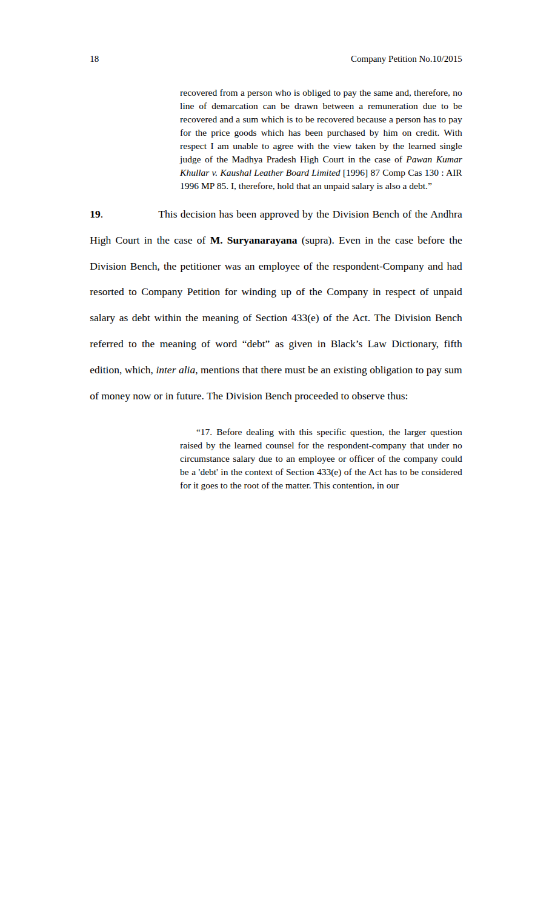18 Company Petition No.10/2015
recovered from a person who is obliged to pay the same and, therefore, no line of demarcation can be drawn between a remuneration due to be recovered and a sum which is to be recovered because a person has to pay for the price goods which has been purchased by him on credit. With respect I am unable to agree with the view taken by the learned single judge of the Madhya Pradesh High Court in the case of Pawan Kumar Khullar v. Kaushal Leather Board Limited [1996] 87 Comp Cas 130 : AIR 1996 MP 85. I, therefore, hold that an unpaid salary is also a debt.”
19. This decision has been approved by the Division Bench of the Andhra High Court in the case of M. Suryanarayana (supra). Even in the case before the Division Bench, the petitioner was an employee of the respondent-Company and had resorted to Company Petition for winding up of the Company in respect of unpaid salary as debt within the meaning of Section 433(e) of the Act. The Division Bench referred to the meaning of word “debt” as given in Black’s Law Dictionary, fifth edition, which, inter alia, mentions that there must be an existing obligation to pay sum of money now or in future. The Division Bench proceeded to observe thus:
“17. Before dealing with this specific question, the larger question raised by the learned counsel for the respondent-company that under no circumstance salary due to an employee or officer of the company could be a 'debt' in the context of Section 433(e) of the Act has to be considered for it goes to the root of the matter. This contention, in our